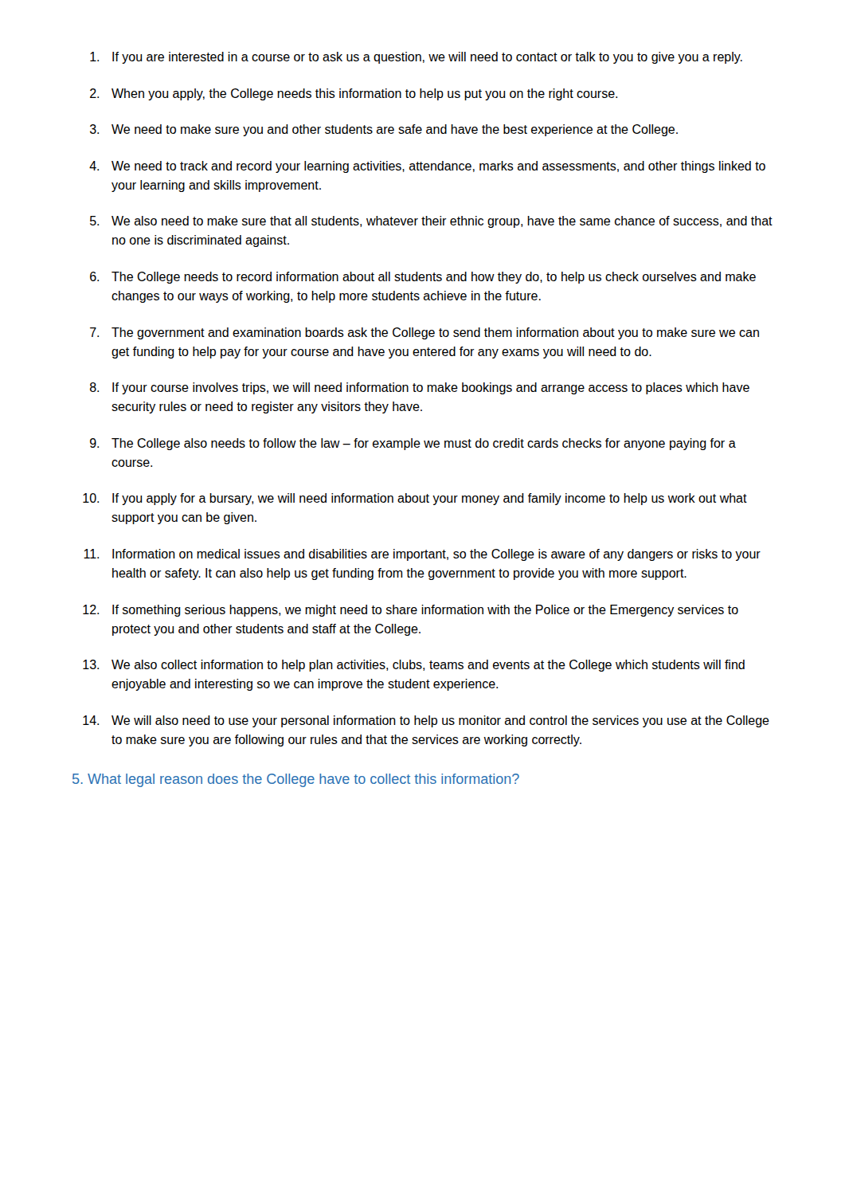If you are interested in a course or to ask us a question, we will need to contact or talk to you to give you a reply.
When you apply, the College needs this information to help us put you on the right course.
We need to make sure you and other students are safe and have the best experience at the College.
We need to track and record your learning activities, attendance, marks and assessments, and other things linked to your learning and skills improvement.
We also need to make sure that all students, whatever their ethnic group, have the same chance of success, and that no one is discriminated against.
The College needs to record information about all students and how they do, to help us check ourselves and make changes to our ways of working, to help more students achieve in the future.
The government and examination boards ask the College to send them information about you to make sure we can get funding to help pay for your course and have you entered for any exams you will need to do.
If your course involves trips, we will need information to make bookings and arrange access to places which have security rules or need to register any visitors they have.
The College also needs to follow the law – for example we must do credit cards checks for anyone paying for a course.
If you apply for a bursary, we will need information about your money and family income to help us work out what support you can be given.
Information on medical issues and disabilities are important, so the College is aware of any dangers or risks to your health or safety. It can also help us get funding from the government to provide you with more support.
If something serious happens, we might need to share information with the Police or the Emergency services to protect you and other students and staff at the College.
We also collect information to help plan activities, clubs, teams and events at the College which students will find enjoyable and interesting so we can improve the student experience.
We will also need to use your personal information to help us monitor and control the services you use at the College to make sure you are following our rules and that the services are working correctly.
5. What legal reason does the College have to collect this information?